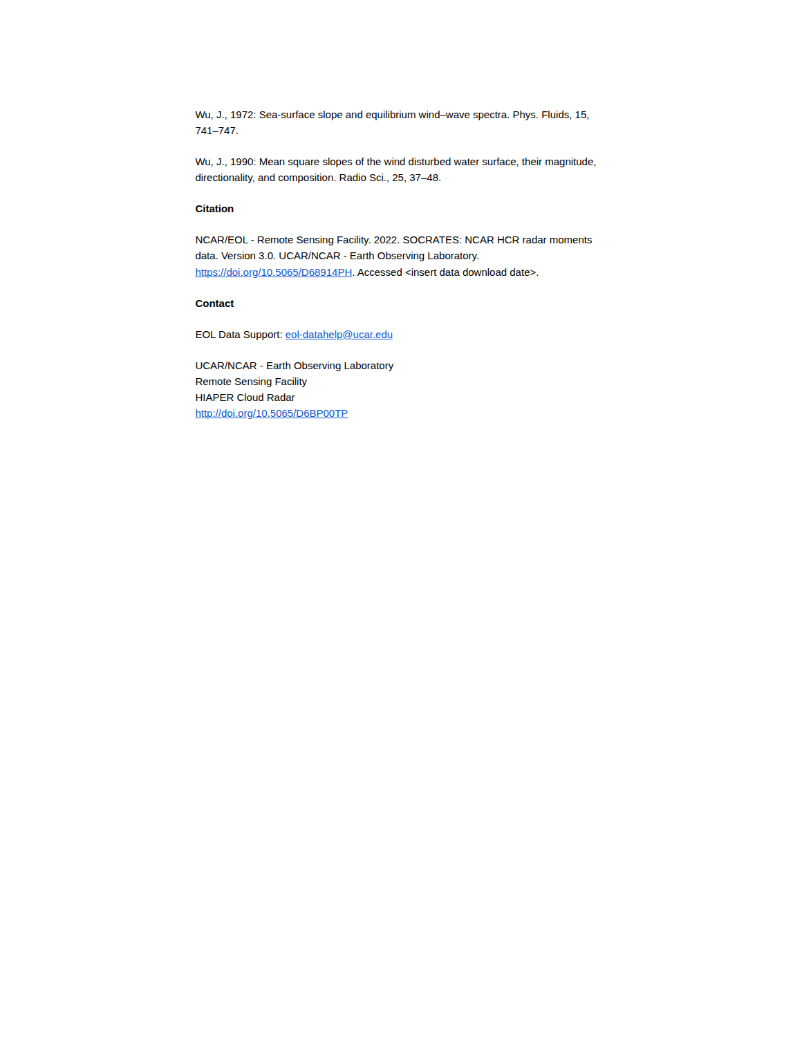Wu, J., 1972: Sea-surface slope and equilibrium wind–wave spectra. Phys. Fluids, 15, 741–747.
Wu, J., 1990: Mean square slopes of the wind disturbed water surface, their magnitude, directionality, and composition. Radio Sci., 25, 37–48.
Citation
NCAR/EOL - Remote Sensing Facility. 2022. SOCRATES: NCAR HCR radar moments data. Version 3.0. UCAR/NCAR - Earth Observing Laboratory. https://doi.org/10.5065/D68914PH. Accessed <insert data download date>.
Contact
EOL Data Support: eol-datahelp@ucar.edu
UCAR/NCAR - Earth Observing Laboratory
Remote Sensing Facility
HIAPER Cloud Radar
http://doi.org/10.5065/D6BP00TP